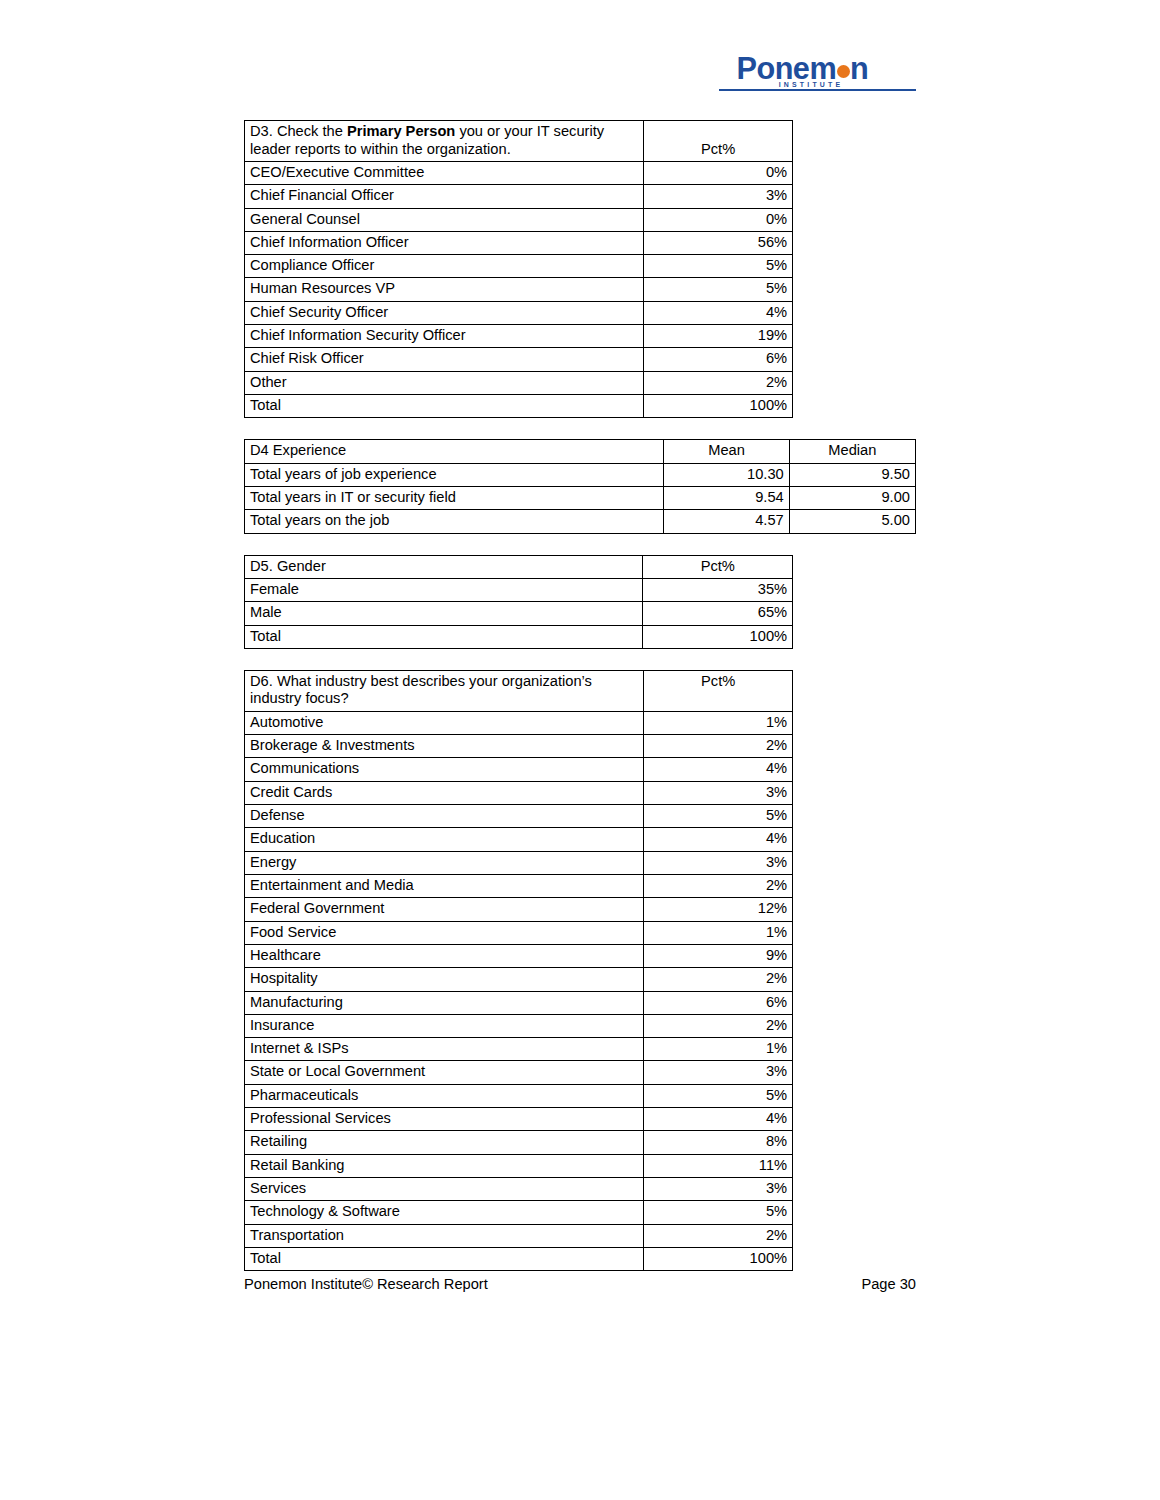Ponem n
INSTITUTE
| D3. Check the Primary Person you or your IT security leader reports to within the organization. | Pct% |
| CEO/Executive Committee | 0% |
| Chief Financial Officer | 3% |
| General Counsel | 0% |
| Chief Information Officer | 56% |
| Compliance Officer | 5% |
| Human Resources VP | 5% |
| Chief Security Officer | 4% |
| Chief Information Security Officer | 19% |
| Chief Risk Officer | 6% |
| Other | 2% |
| Total | 100% |
| D4 Experience | Mean | Median |
| Total years of job experience | 10.30 | 9.50 |
| Total years in IT or security field | 9.54 | 9.00 |
| Total years on the job | 4.57 | 5.00 |
| D5. Gender | Pct% |
| Female | 35% |
| Male | 65% |
| Total | 100% |
| D6. What industry best describes your organization’s industry focus? | Pct% |
| Automotive | 1% |
| Brokerage & Investments | 2% |
| Communications | 4% |
| Credit Cards | 3% |
| Defense | 5% |
| Education | 4% |
| Energy | 3% |
| Entertainment and Media | 2% |
| Federal Government | 12% |
| Food Service | 1% |
| Healthcare | 9% |
| Hospitality | 2% |
| Manufacturing | 6% |
| Insurance | 2% |
| Internet & ISPs | 1% |
| State or Local Government | 3% |
| Pharmaceuticals | 5% |
| Professional Services | 4% |
| Retailing | 8% |
| Retail Banking | 11% |
| Services | 3% |
| Technology & Software | 5% |
| Transportation | 2% |
| Total | 100% |
Ponemon Institute© Research Report Page 30